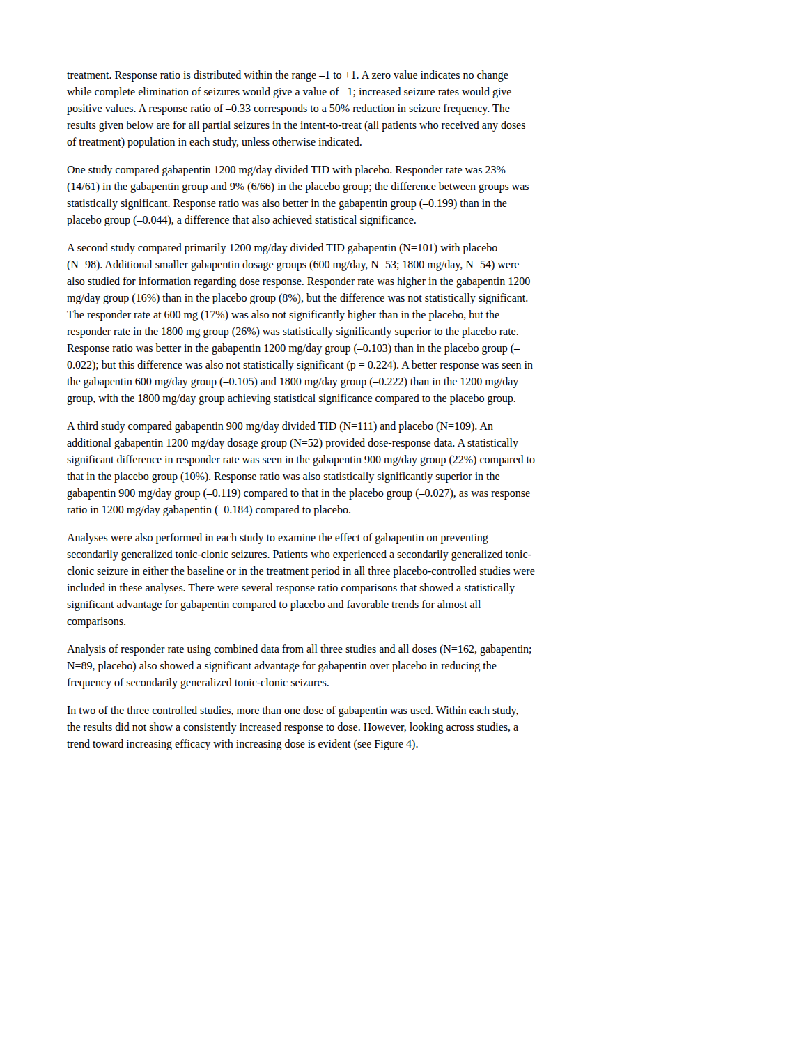treatment. Response ratio is distributed within the range –1 to +1. A zero value indicates no change while complete elimination of seizures would give a value of –1; increased seizure rates would give positive values. A response ratio of –0.33 corresponds to a 50% reduction in seizure frequency. The results given below are for all partial seizures in the intent-to-treat (all patients who received any doses of treatment) population in each study, unless otherwise indicated.
One study compared gabapentin 1200 mg/day divided TID with placebo. Responder rate was 23% (14/61) in the gabapentin group and 9% (6/66) in the placebo group; the difference between groups was statistically significant. Response ratio was also better in the gabapentin group (–0.199) than in the placebo group (–0.044), a difference that also achieved statistical significance.
A second study compared primarily 1200 mg/day divided TID gabapentin (N=101) with placebo (N=98). Additional smaller gabapentin dosage groups (600 mg/day, N=53; 1800 mg/day, N=54) were also studied for information regarding dose response. Responder rate was higher in the gabapentin 1200 mg/day group (16%) than in the placebo group (8%), but the difference was not statistically significant. The responder rate at 600 mg (17%) was also not significantly higher than in the placebo, but the responder rate in the 1800 mg group (26%) was statistically significantly superior to the placebo rate. Response ratio was better in the gabapentin 1200 mg/day group (–0.103) than in the placebo group (–0.022); but this difference was also not statistically significant (p = 0.224). A better response was seen in the gabapentin 600 mg/day group (–0.105) and 1800 mg/day group (–0.222) than in the 1200 mg/day group, with the 1800 mg/day group achieving statistical significance compared to the placebo group.
A third study compared gabapentin 900 mg/day divided TID (N=111) and placebo (N=109). An additional gabapentin 1200 mg/day dosage group (N=52) provided dose-response data. A statistically significant difference in responder rate was seen in the gabapentin 900 mg/day group (22%) compared to that in the placebo group (10%). Response ratio was also statistically significantly superior in the gabapentin 900 mg/day group (–0.119) compared to that in the placebo group (–0.027), as was response ratio in 1200 mg/day gabapentin (–0.184) compared to placebo.
Analyses were also performed in each study to examine the effect of gabapentin on preventing secondarily generalized tonic-clonic seizures. Patients who experienced a secondarily generalized tonic-clonic seizure in either the baseline or in the treatment period in all three placebo-controlled studies were included in these analyses. There were several response ratio comparisons that showed a statistically significant advantage for gabapentin compared to placebo and favorable trends for almost all comparisons.
Analysis of responder rate using combined data from all three studies and all doses (N=162, gabapentin; N=89, placebo) also showed a significant advantage for gabapentin over placebo in reducing the frequency of secondarily generalized tonic-clonic seizures.
In two of the three controlled studies, more than one dose of gabapentin was used. Within each study, the results did not show a consistently increased response to dose. However, looking across studies, a trend toward increasing efficacy with increasing dose is evident (see Figure 4).